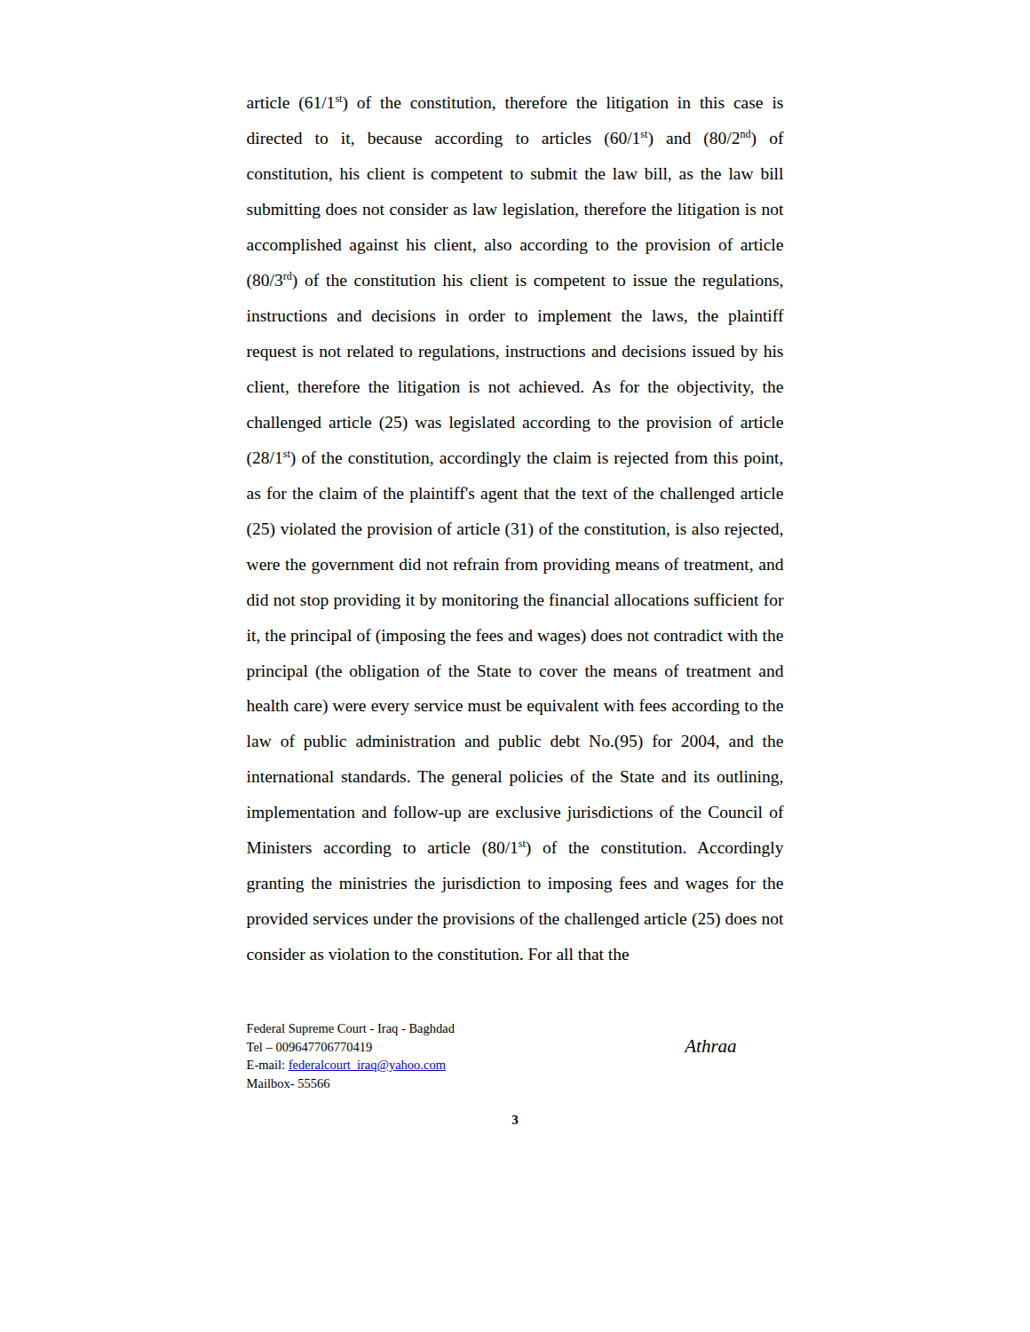article (61/1st) of the constitution, therefore the litigation in this case is directed to it, because according to articles (60/1st) and (80/2nd) of constitution, his client is competent to submit the law bill, as the law bill submitting does not consider as law legislation, therefore the litigation is not accomplished against his client, also according to the provision of article (80/3rd) of the constitution his client is competent to issue the regulations, instructions and decisions in order to implement the laws, the plaintiff request is not related to regulations, instructions and decisions issued by his client, therefore the litigation is not achieved. As for the objectivity, the challenged article (25) was legislated according to the provision of article (28/1st) of the constitution, accordingly the claim is rejected from this point, as for the claim of the plaintiff's agent that the text of the challenged article (25) violated the provision of article (31) of the constitution, is also rejected, were the government did not refrain from providing means of treatment, and did not stop providing it by monitoring the financial allocations sufficient for it, the principal of (imposing the fees and wages) does not contradict with the principal (the obligation of the State to cover the means of treatment and health care) were every service must be equivalent with fees according to the law of public administration and public debt No.(95) for 2004, and the international standards. The general policies of the State and its outlining, implementation and follow-up are exclusive jurisdictions of the Council of Ministers according to article (80/1st) of the constitution. Accordingly granting the ministries the jurisdiction to imposing fees and wages for the provided services under the provisions of the challenged article (25) does not consider as violation to the constitution. For all that the
Athraa
Federal Supreme Court - Iraq - Baghdad
Tel – 009647706770419
E-mail: federalcourt_iraq@yahoo.com
Mailbox- 55566
3